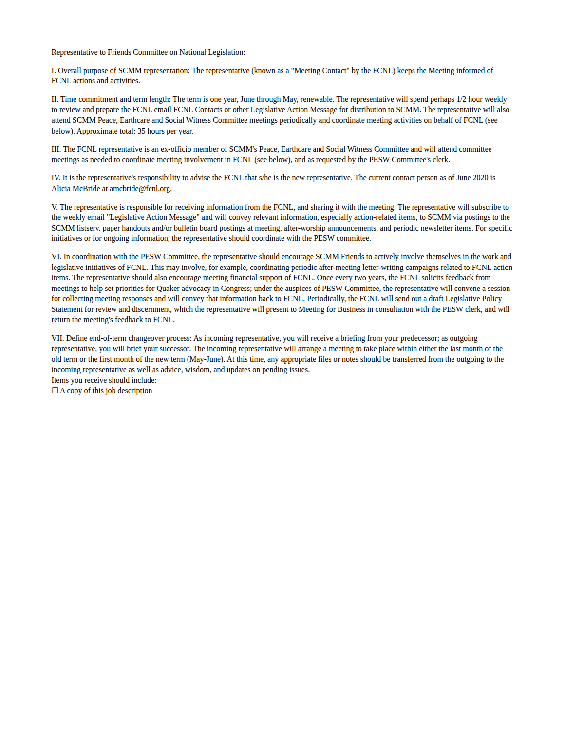Representative to Friends Committee on National Legislation:
I. Overall purpose of SCMM representation: The representative (known as a "Meeting Contact" by the FCNL) keeps the Meeting informed of FCNL actions and activities.
II. Time commitment and term length: The term is one year, June through May, renewable. The representative will spend perhaps 1/2 hour weekly to review and prepare the FCNL email FCNL Contacts or other Legislative Action Message for distribution to SCMM. The representative will also attend SCMM Peace, Earthcare and Social Witness Committee meetings periodically and coordinate meeting activities on behalf of FCNL (see below). Approximate total: 35 hours per year.
III. The FCNL representative is an ex-officio member of SCMM's Peace, Earthcare and Social Witness Committee and will attend committee meetings as needed to coordinate meeting involvement in FCNL (see below), and as requested by the PESW Committee's clerk.
IV. It is the representative's responsibility to advise the FCNL that s/he is the new representative. The current contact person as of June 2020 is Alicia McBride at amcbride@fcnl.org.
V. The representative is responsible for receiving information from the FCNL, and sharing it with the meeting. The representative will subscribe to the weekly email "Legislative Action Message" and will convey relevant information, especially action-related items, to SCMM via postings to the SCMM listserv, paper handouts and/or bulletin board postings at meeting, after-worship announcements, and periodic newsletter items. For specific initiatives or for ongoing information, the representative should coordinate with the PESW committee.
VI. In coordination with the PESW Committee, the representative should encourage SCMM Friends to actively involve themselves in the work and legislative initiatives of FCNL. This may involve, for example, coordinating periodic after-meeting letter-writing campaigns related to FCNL action items. The representative should also encourage meeting financial support of FCNL. Once every two years, the FCNL solicits feedback from meetings to help set priorities for Quaker advocacy in Congress; under the auspices of PESW Committee, the representative will convene a session for collecting meeting responses and will convey that information back to FCNL. Periodically, the FCNL will send out a draft Legislative Policy Statement for review and discernment, which the representative will present to Meeting for Business in consultation with the PESW clerk, and will return the meeting's feedback to FCNL.
VII. Define end-of-term changeover process: As incoming representative, you will receive a briefing from your predecessor; as outgoing representative, you will brief your successor. The incoming representative will arrange a meeting to take place within either the last month of the old term or the first month of the new term (May-June). At this time, any appropriate files or notes should be transferred from the outgoing to the incoming representative as well as advice, wisdom, and updates on pending issues.
Items you receive should include:
☐ A copy of this job description